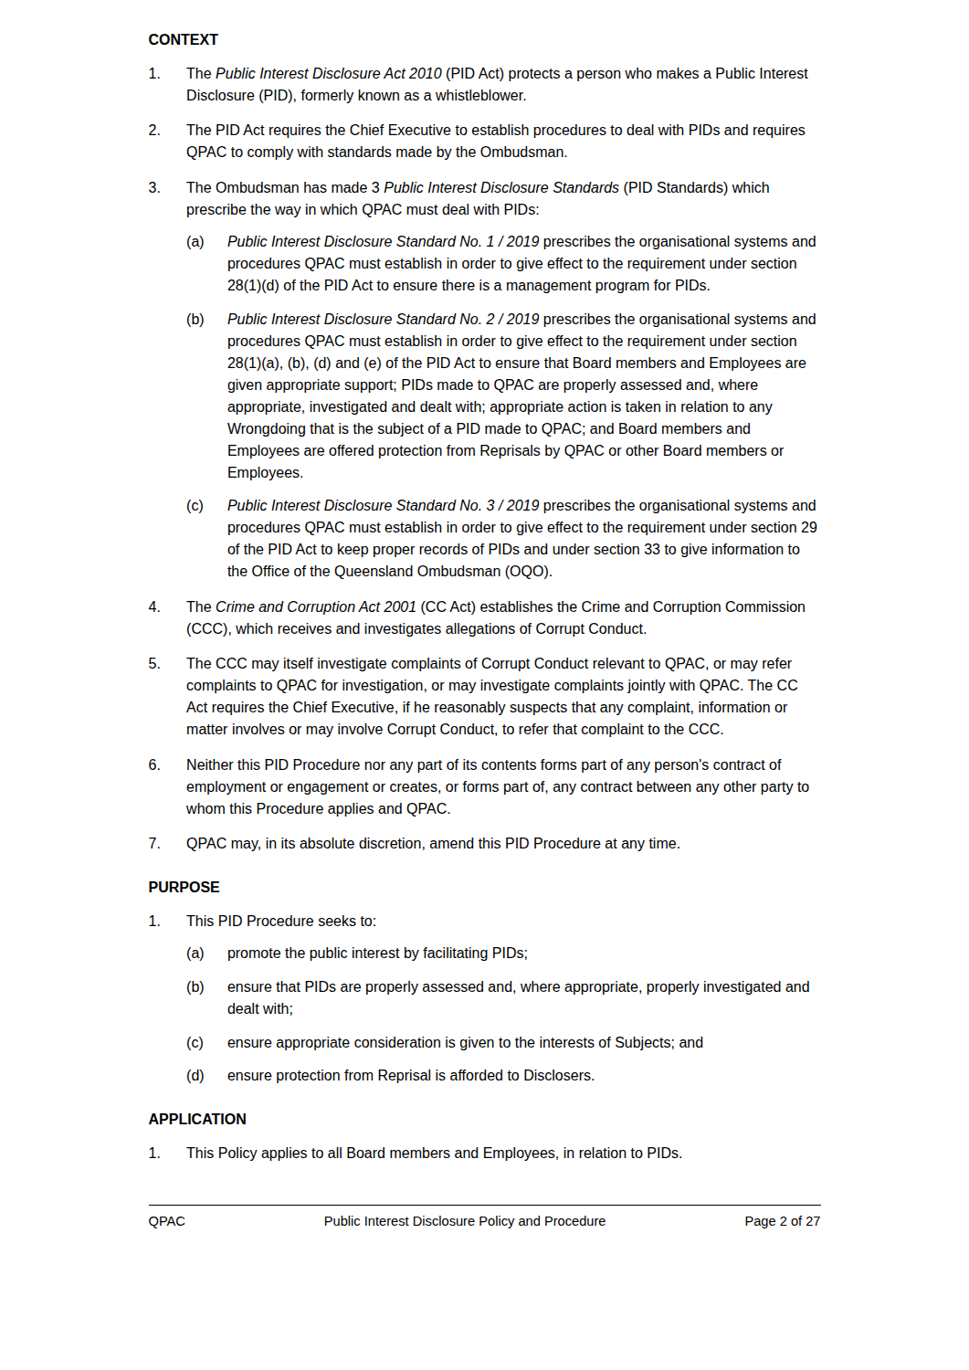Context
The Public Interest Disclosure Act 2010 (PID Act) protects a person who makes a Public Interest Disclosure (PID), formerly known as a whistleblower.
The PID Act requires the Chief Executive to establish procedures to deal with PIDs and requires QPAC to comply with standards made by the Ombudsman.
The Ombudsman has made 3 Public Interest Disclosure Standards (PID Standards) which prescribe the way in which QPAC must deal with PIDs:
Public Interest Disclosure Standard No. 1 / 2019 prescribes the organisational systems and procedures QPAC must establish in order to give effect to the requirement under section 28(1)(d) of the PID Act to ensure there is a management program for PIDs.
Public Interest Disclosure Standard No. 2 / 2019 prescribes the organisational systems and procedures QPAC must establish in order to give effect to the requirement under section 28(1)(a), (b), (d) and (e) of the PID Act to ensure that Board members and Employees are given appropriate support; PIDs made to QPAC are properly assessed and, where appropriate, investigated and dealt with; appropriate action is taken in relation to any Wrongdoing that is the subject of a PID made to QPAC; and Board members and Employees are offered protection from Reprisals by QPAC or other Board members or Employees.
Public Interest Disclosure Standard No. 3 / 2019 prescribes the organisational systems and procedures QPAC must establish in order to give effect to the requirement under section 29 of the PID Act to keep proper records of PIDs and under section 33 to give information to the Office of the Queensland Ombudsman (OQO).
The Crime and Corruption Act 2001 (CC Act) establishes the Crime and Corruption Commission (CCC), which receives and investigates allegations of Corrupt Conduct.
The CCC may itself investigate complaints of Corrupt Conduct relevant to QPAC, or may refer complaints to QPAC for investigation, or may investigate complaints jointly with QPAC. The CC Act requires the Chief Executive, if he reasonably suspects that any complaint, information or matter involves or may involve Corrupt Conduct, to refer that complaint to the CCC.
Neither this PID Procedure nor any part of its contents forms part of any person's contract of employment or engagement or creates, or forms part of, any contract between any other party to whom this Procedure applies and QPAC.
QPAC may, in its absolute discretion, amend this PID Procedure at any time.
Purpose
This PID Procedure seeks to:
promote the public interest by facilitating PIDs;
ensure that PIDs are properly assessed and, where appropriate, properly investigated and dealt with;
ensure appropriate consideration is given to the interests of Subjects; and
ensure protection from Reprisal is afforded to Disclosers.
Application
This Policy applies to all Board members and Employees, in relation to PIDs.
QPAC Public Interest Disclosure Policy and Procedure Page 2 of 27